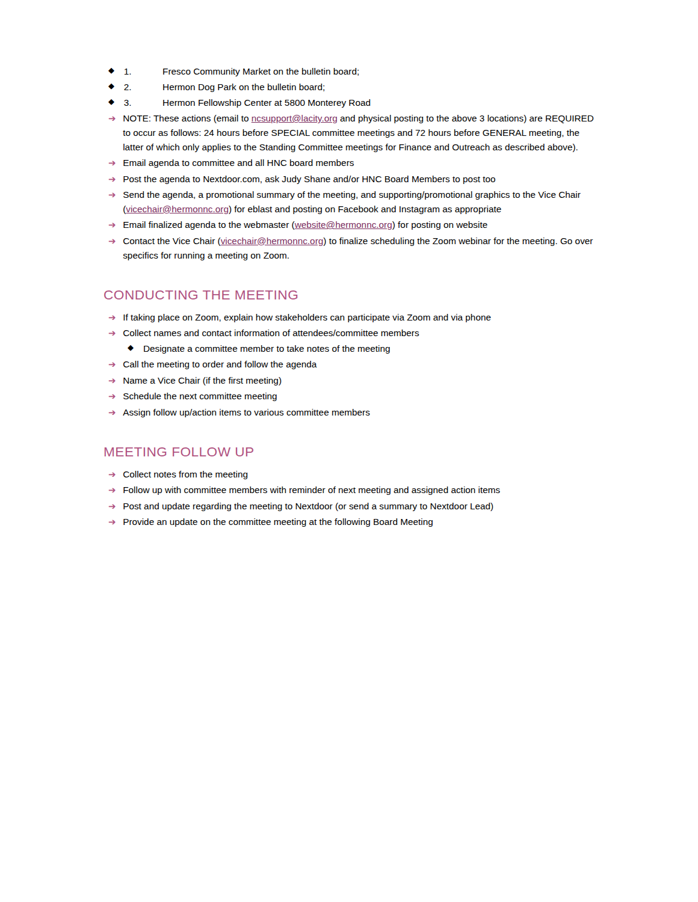1. Fresco Community Market on the bulletin board;
2. Hermon Dog Park on the bulletin board;
3. Hermon Fellowship Center at 5800 Monterey Road
NOTE: These actions (email to ncsupport@lacity.org and physical posting to the above 3 locations) are REQUIRED to occur as follows: 24 hours before SPECIAL committee meetings and 72 hours before GENERAL meeting, the latter of which only applies to the Standing Committee meetings for Finance and Outreach as described above).
Email agenda to committee and all HNC board members
Post the agenda to Nextdoor.com, ask Judy Shane and/or HNC Board Members to post too
Send the agenda, a promotional summary of the meeting, and supporting/promotional graphics to the Vice Chair (vicechair@hermonnc.org) for eblast and posting on Facebook and Instagram as appropriate
Email finalized agenda to the webmaster (website@hermonnc.org) for posting on website
Contact the Vice Chair (vicechair@hermonnc.org) to finalize scheduling the Zoom webinar for the meeting. Go over specifics for running a meeting on Zoom.
Conducting the Meeting
If taking place on Zoom, explain how stakeholders can participate via Zoom and via phone
Collect names and contact information of attendees/committee members
Designate a committee member to take notes of the meeting
Call the meeting to order and follow the agenda
Name a Vice Chair (if the first meeting)
Schedule the next committee meeting
Assign follow up/action items to various committee members
Meeting Follow Up
Collect notes from the meeting
Follow up with committee members with reminder of next meeting and assigned action items
Post and update regarding the meeting to Nextdoor (or send a summary to Nextdoor Lead)
Provide an update on the committee meeting at the following Board Meeting